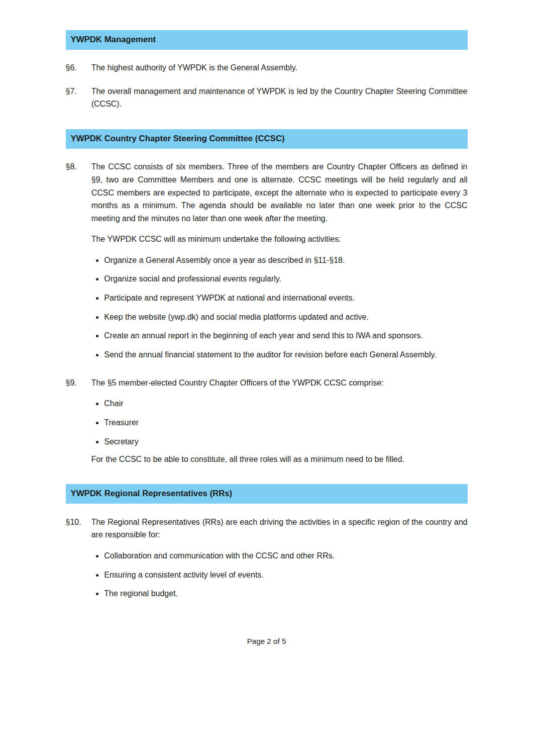YWPDK Management
§6.
The highest authority of YWPDK is the General Assembly.
§7.
The overall management and maintenance of YWPDK is led by the Country Chapter Steering Committee (CCSC).
YWPDK Country Chapter Steering Committee (CCSC)
§8.
The CCSC consists of six members. Three of the members are Country Chapter Officers as defined in §9, two are Committee Members and one is alternate. CCSC meetings will be held regularly and all CCSC members are expected to participate, except the alternate who is expected to participate every 3 months as a minimum. The agenda should be available no later than one week prior to the CCSC meeting and the minutes no later than one week after the meeting.
The YWPDK CCSC will as minimum undertake the following activities:
Organize a General Assembly once a year as described in §11-§18.
Organize social and professional events regularly.
Participate and represent YWPDK at national and international events.
Keep the website (ywp.dk) and social media platforms updated and active.
Create an annual report in the beginning of each year and send this to IWA and sponsors.
Send the annual financial statement to the auditor for revision before each General Assembly.
§9.
The §5 member-elected Country Chapter Officers of the YWPDK CCSC comprise:
Chair
Treasurer
Secretary
For the CCSC to be able to constitute, all three roles will as a minimum need to be filled.
YWPDK Regional Representatives (RRs)
§10.
The Regional Representatives (RRs) are each driving the activities in a specific region of the country and are responsible for:
Collaboration and communication with the CCSC and other RRs.
Ensuring a consistent activity level of events.
The regional budget.
Page 2 of 5